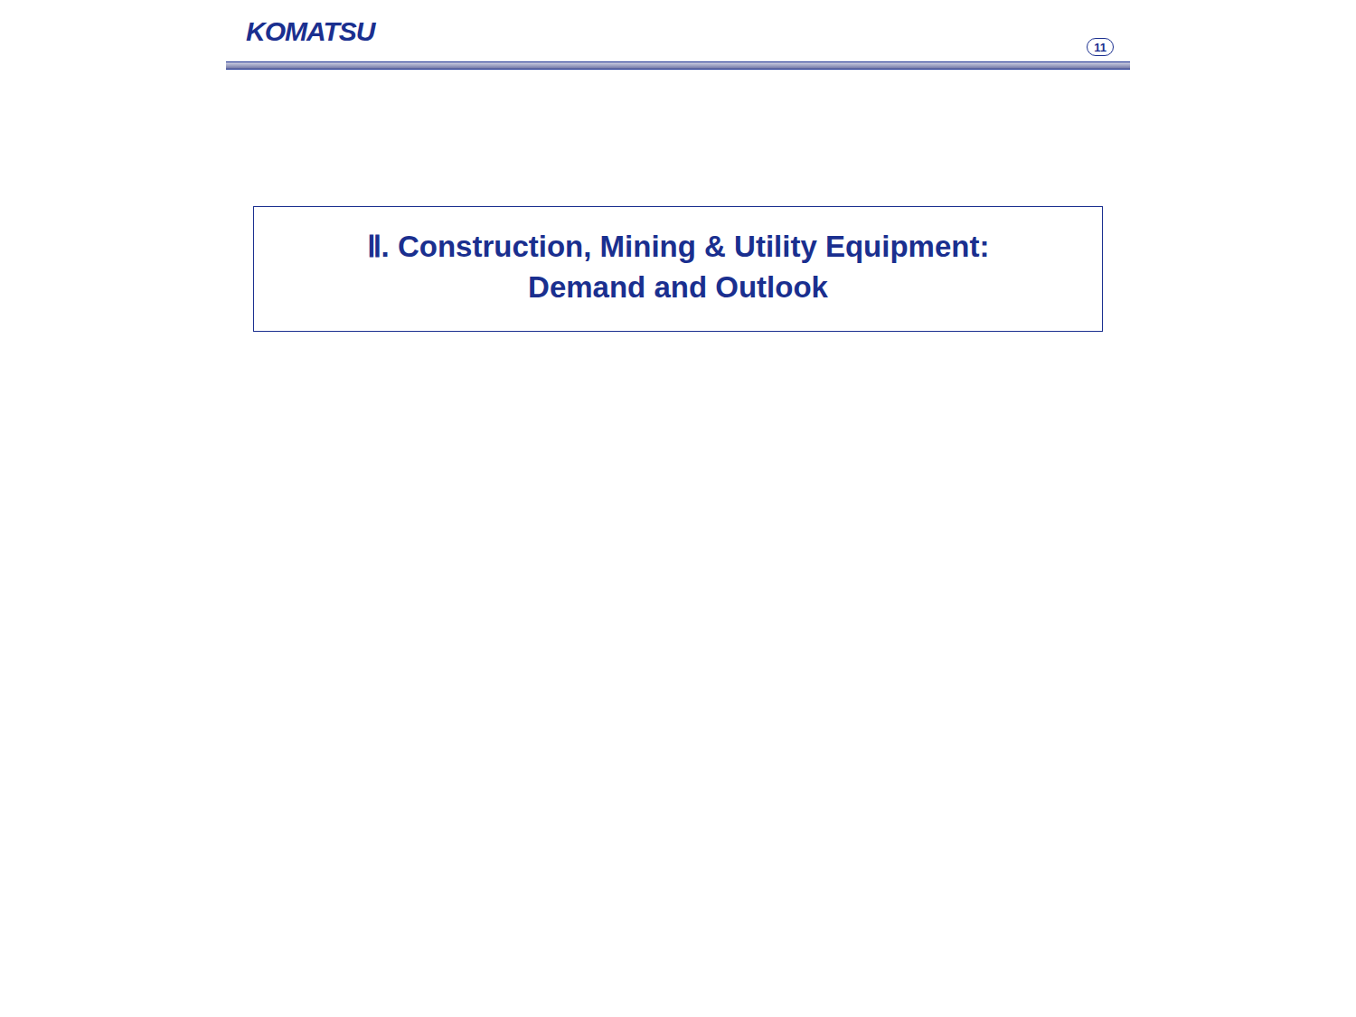KOMATSU
11
Ⅱ. Construction, Mining & Utility Equipment:
Demand and Outlook